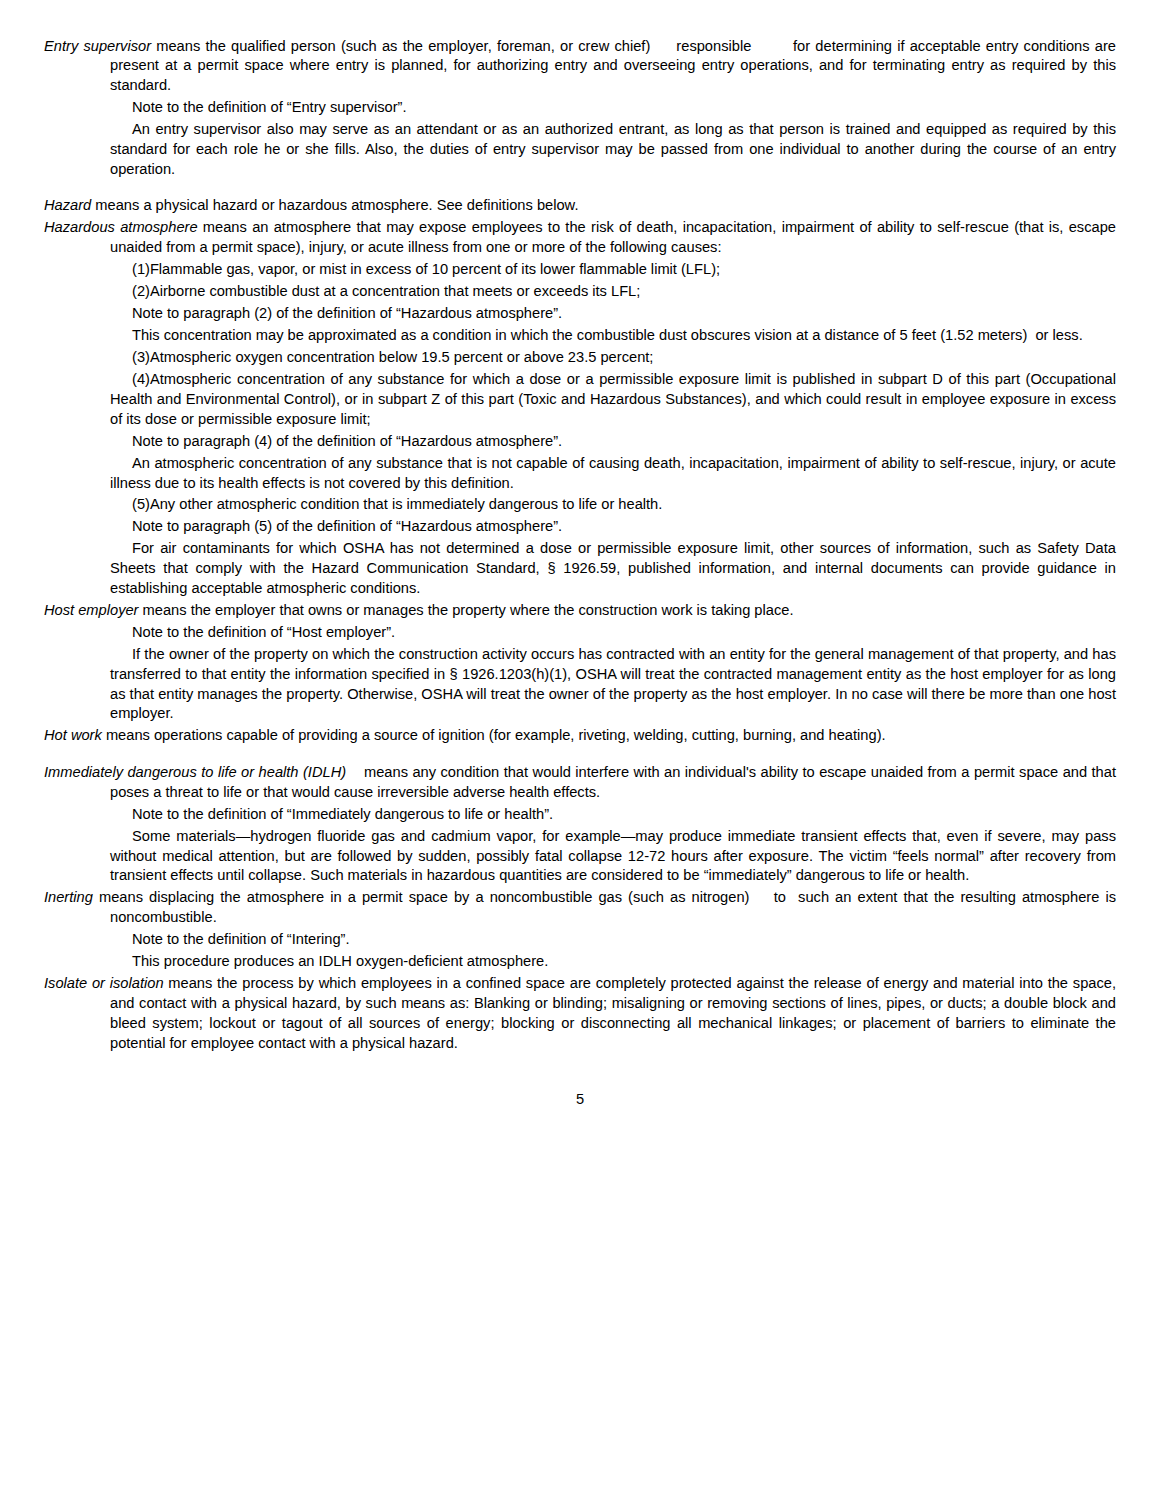Entry supervisor means the qualified person (such as the employer, foreman, or crew chief) responsible for determining if acceptable entry conditions are present at a permit space where entry is planned, for authorizing entry and overseeing entry operations, and for terminating entry as required by this standard.
Note to the definition of “Entry supervisor”.
An entry supervisor also may serve as an attendant or as an authorized entrant, as long as that person is trained and equipped as required by this standard for each role he or she fills. Also, the duties of entry supervisor may be passed from one individual to another during the course of an entry operation.
Hazard means a physical hazard or hazardous atmosphere. See definitions below.
Hazardous atmosphere means an atmosphere that may expose employees to the risk of death, incapacitation, impairment of ability to self-rescue (that is, escape unaided from a permit space), injury, or acute illness from one or more of the following causes:
(1)Flammable gas, vapor, or mist in excess of 10 percent of its lower flammable limit (LFL);
(2)Airborne combustible dust at a concentration that meets or exceeds its LFL;
Note to paragraph (2) of the definition of “Hazardous atmosphere”.
This concentration may be approximated as a condition in which the combustible dust obscures vision at a distance of 5 feet (1.52 meters) or less.
(3)Atmospheric oxygen concentration below 19.5 percent or above 23.5 percent;
(4)Atmospheric concentration of any substance for which a dose or a permissible exposure limit is published in subpart D of this part (Occupational Health and Environmental Control), or in subpart Z of this part (Toxic and Hazardous Substances), and which could result in employee exposure in excess of its dose or permissible exposure limit;
Note to paragraph (4) of the definition of “Hazardous atmosphere”.
An atmospheric concentration of any substance that is not capable of causing death, incapacitation, impairment of ability to self-rescue, injury, or acute illness due to its health effects is not covered by this definition.
(5)Any other atmospheric condition that is immediately dangerous to life or health.
Note to paragraph (5) of the definition of “Hazardous atmosphere”.
For air contaminants for which OSHA has not determined a dose or permissible exposure limit, other sources of information, such as Safety Data Sheets that comply with the Hazard Communication Standard, § 1926.59, published information, and internal documents can provide guidance in establishing acceptable atmospheric conditions.
Host employer means the employer that owns or manages the property where the construction work is taking place.
Note to the definition of “Host employer”.
If the owner of the property on which the construction activity occurs has contracted with an entity for the general management of that property, and has transferred to that entity the information specified in § 1926.1203(h)(1), OSHA will treat the contracted management entity as the host employer for as long as that entity manages the property. Otherwise, OSHA will treat the owner of the property as the host employer. In no case will there be more than one host employer.
Hot work means operations capable of providing a source of ignition (for example, riveting, welding, cutting, burning, and heating).
Immediately dangerous to life or health (IDLH) means any condition that would interfere with an individual's ability to escape unaided from a permit space and that poses a threat to life or that would cause irreversible adverse health effects.
Note to the definition of “Immediately dangerous to life or health”.
Some materials—hydrogen fluoride gas and cadmium vapor, for example—may produce immediate transient effects that, even if severe, may pass without medical attention, but are followed by sudden, possibly fatal collapse 12-72 hours after exposure. The victim “feels normal” after recovery from transient effects until collapse. Such materials in hazardous quantities are considered to be “immediately” dangerous to life or health.
Inerting means displacing the atmosphere in a permit space by a noncombustible gas (such as nitrogen) to such an extent that the resulting atmosphere is noncombustible.
Note to the definition of “Intering”.
This procedure produces an IDLH oxygen-deficient atmosphere.
Isolate or isolation means the process by which employees in a confined space are completely protected against the release of energy and material into the space, and contact with a physical hazard, by such means as: Blanking or blinding; misaligning or removing sections of lines, pipes, or ducts; a double block and bleed system; lockout or tagout of all sources of energy; blocking or disconnecting all mechanical linkages; or placement of barriers to eliminate the potential for employee contact with a physical hazard.
5